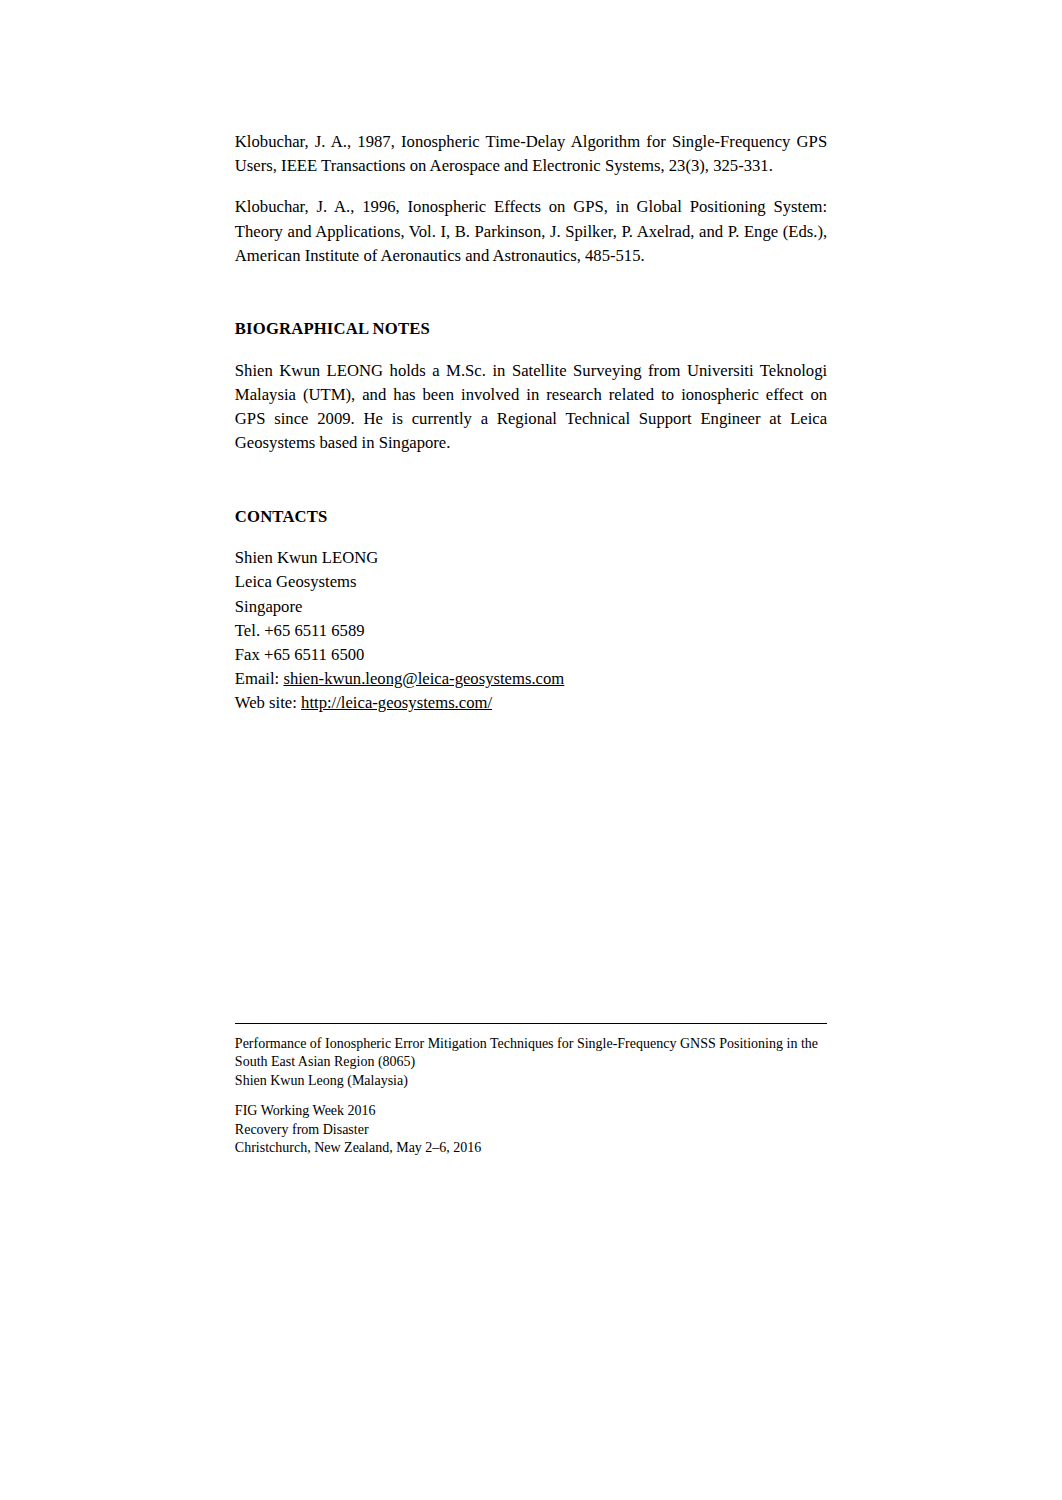Klobuchar, J. A., 1987, Ionospheric Time-Delay Algorithm for Single-Frequency GPS Users, IEEE Transactions on Aerospace and Electronic Systems, 23(3), 325-331.
Klobuchar, J. A., 1996, Ionospheric Effects on GPS, in Global Positioning System: Theory and Applications, Vol. I, B. Parkinson, J. Spilker, P. Axelrad, and P. Enge (Eds.), American Institute of Aeronautics and Astronautics, 485-515.
BIOGRAPHICAL NOTES
Shien Kwun LEONG holds a M.Sc. in Satellite Surveying from Universiti Teknologi Malaysia (UTM), and has been involved in research related to ionospheric effect on GPS since 2009. He is currently a Regional Technical Support Engineer at Leica Geosystems based in Singapore.
CONTACTS
Shien Kwun LEONG
Leica Geosystems
Singapore
Tel. +65 6511 6589
Fax +65 6511 6500
Email: shien-kwun.leong@leica-geosystems.com
Web site: http://leica-geosystems.com/
Performance of Ionospheric Error Mitigation Techniques for Single-Frequency GNSS Positioning in the South East Asian Region (8065)
Shien Kwun Leong (Malaysia)
FIG Working Week 2016
Recovery from Disaster
Christchurch, New Zealand, May 2–6, 2016